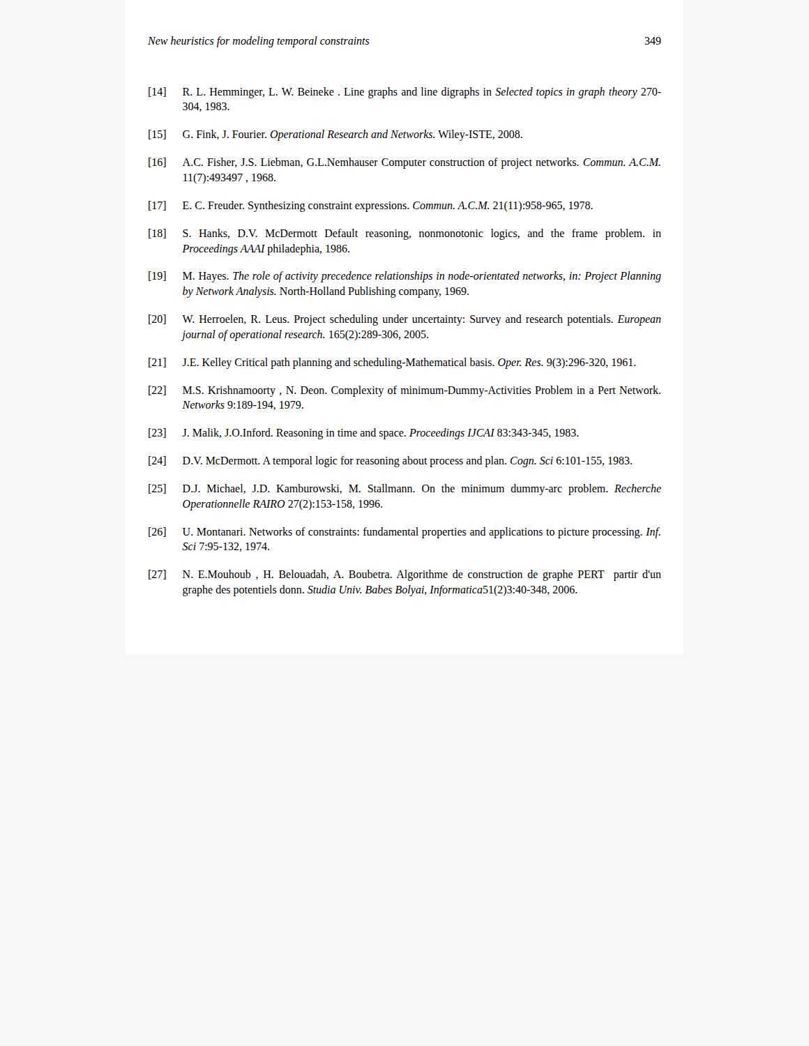New heuristics for modeling temporal constraints 349
[14] R. L. Hemminger, L. W. Beineke . Line graphs and line digraphs in Selected topics in graph theory 270-304, 1983.
[15] G. Fink, J. Fourier. Operational Research and Networks. Wiley-ISTE, 2008.
[16] A.C. Fisher, J.S. Liebman, G.L.Nemhauser Computer construction of project networks. Commun. A.C.M. 11(7):493497 , 1968.
[17] E. C. Freuder. Synthesizing constraint expressions. Commun. A.C.M. 21(11):958-965, 1978.
[18] S. Hanks, D.V. McDermott Default reasoning, nonmonotonic logics, and the frame problem. in Proceedings AAAI philadephia, 1986.
[19] M. Hayes. The role of activity precedence relationships in node-orientated networks, in: Project Planning by Network Analysis. North-Holland Publishing company, 1969.
[20] W. Herroelen, R. Leus. Project scheduling under uncertainty: Survey and research potentials. European journal of operational research. 165(2):289-306, 2005.
[21] J.E. Kelley Critical path planning and scheduling-Mathematical basis. Oper. Res. 9(3):296-320, 1961.
[22] M.S. Krishnamoorty , N. Deon. Complexity of minimum-Dummy-Activities Problem in a Pert Network. Networks 9:189-194, 1979.
[23] J. Malik, J.O.Inford. Reasoning in time and space. Proceedings IJCAI 83:343-345, 1983.
[24] D.V. McDermott. A temporal logic for reasoning about process and plan. Cogn. Sci 6:101-155, 1983.
[25] D.J. Michael, J.D. Kamburowski, M. Stallmann. On the minimum dummy-arc problem. Recherche Operationnelle RAIRO 27(2):153-158, 1996.
[26] U. Montanari. Networks of constraints: fundamental properties and applications to picture processing. Inf. Sci 7:95-132, 1974.
[27] N. E.Mouhoub , H. Belouadah, A. Boubetra. Algorithme de construction de graphe PERT partir d'un graphe des potentiels donn. Studia Univ. Babes Bolyai, Informatica51(2)3:40-348, 2006.